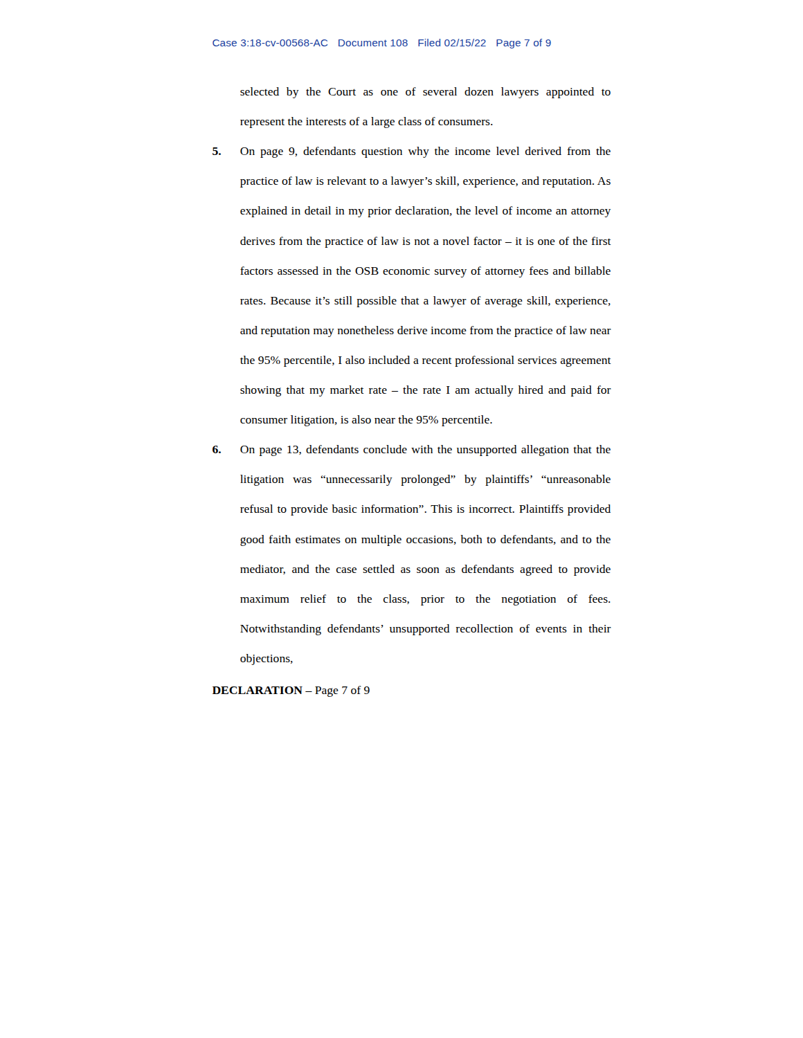Case 3:18-cv-00568-AC Document 108 Filed 02/15/22 Page 7 of 9
selected by the Court as one of several dozen lawyers appointed to represent the interests of a large class of consumers.
5. On page 9, defendants question why the income level derived from the practice of law is relevant to a lawyer’s skill, experience, and reputation. As explained in detail in my prior declaration, the level of income an attorney derives from the practice of law is not a novel factor – it is one of the first factors assessed in the OSB economic survey of attorney fees and billable rates. Because it’s still possible that a lawyer of average skill, experience, and reputation may nonetheless derive income from the practice of law near the 95% percentile, I also included a recent professional services agreement showing that my market rate – the rate I am actually hired and paid for consumer litigation, is also near the 95% percentile.
6. On page 13, defendants conclude with the unsupported allegation that the litigation was “unnecessarily prolonged” by plaintiffs’ “unreasonable refusal to provide basic information”. This is incorrect. Plaintiffs provided good faith estimates on multiple occasions, both to defendants, and to the mediator, and the case settled as soon as defendants agreed to provide maximum relief to the class, prior to the negotiation of fees. Notwithstanding defendants’ unsupported recollection of events in their objections,
DECLARATION – Page 7 of 9